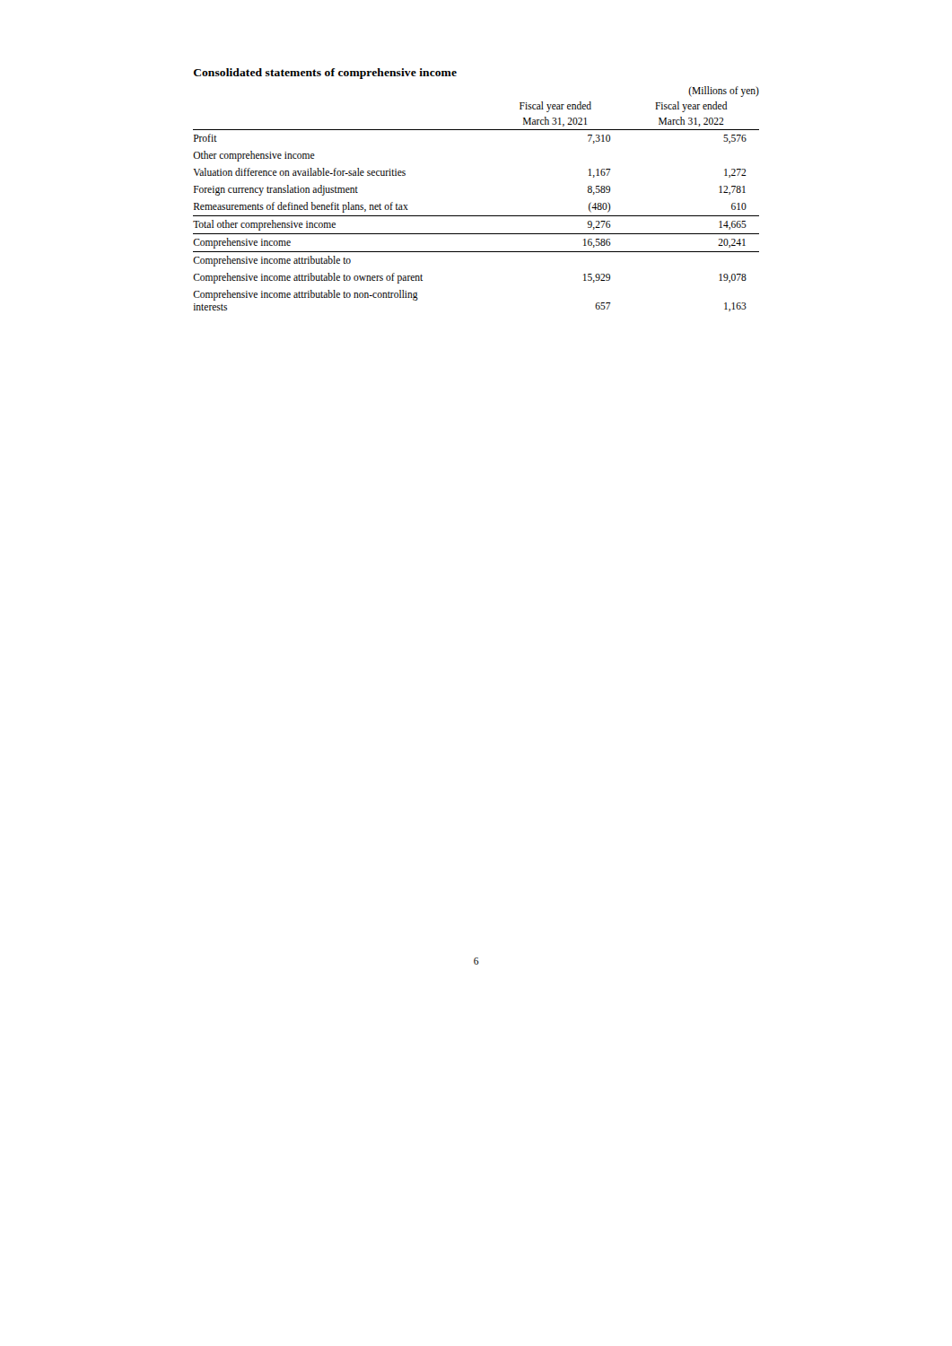Consolidated statements of comprehensive income
(Millions of yen)
| | Fiscal year ended | Fiscal year ended |
| --- | --- | --- |
| | March 31, 2021 | March 31, 2022 |
| Profit | 7,310 | 5,576 |
| Other comprehensive income | | |
| Valuation difference on available-for-sale securities | 1,167 | 1,272 |
| Foreign currency translation adjustment | 8,589 | 12,781 |
| Remeasurements of defined benefit plans, net of tax | (480) | 610 |
| Total other comprehensive income | 9,276 | 14,665 |
| Comprehensive income | 16,586 | 20,241 |
| Comprehensive income attributable to | | |
| Comprehensive income attributable to owners of parent | 15,929 | 19,078 |
| Comprehensive income attributable to non-controlling interests | 657 | 1,163 |
6